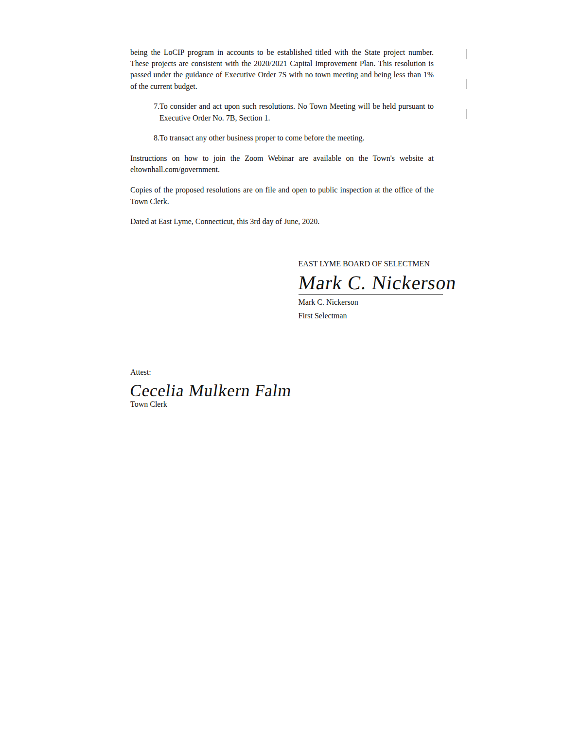being the LoCIP program in accounts to be established titled with the State project number. These projects are consistent with the 2020/2021 Capital Improvement Plan. This resolution is passed under the guidance of Executive Order 7S with no town meeting and being less than 1% of the current budget.
7.
To consider and act upon such resolutions. No Town Meeting will be held pursuant to Executive Order No. 7B, Section 1.
8.
To transact any other business proper to come before the meeting.
Instructions on how to join the Zoom Webinar are available on the Town's website at eltownhall.com/government.
Copies of the proposed resolutions are on file and open to public inspection at the office of the Town Clerk.
Dated at East Lyme, Connecticut, this 3rd day of June, 2020.
EAST LYME BOARD OF SELECTMEN
Mark C. Nickerson
Mark C. Nickerson
First Selectman
Attest:
Cecelia Mulkern Falm
Town Clerk